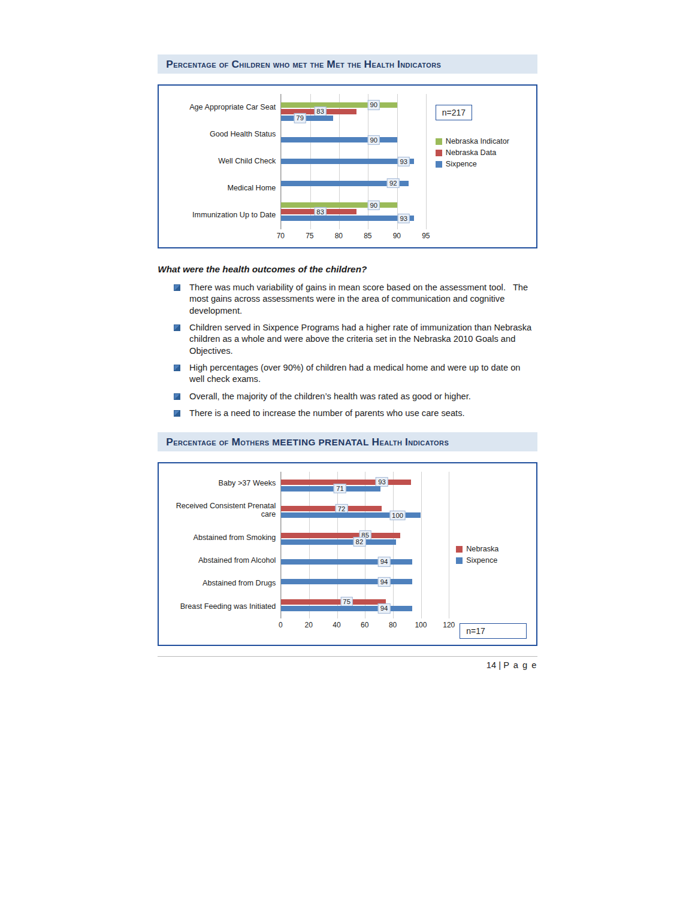Percentage of Children who met the Met the Health Indicators
Age Appropriate Car Seat
Good Health Status
Well Child Check
Medical Home
Immunization Up to Date
90
83
79
90
93
92
90
83
93
70 75 80 85 90 95
n=217
Nebraska Indicator
Nebraska Data
Sixpence
What were the health outcomes of the children?
There was much variability of gains in mean score based on the assessment tool. The most gains across assessments were in the area of communication and cognitive development.
Children served in Sixpence Programs had a higher rate of immunization than Nebraska children as a whole and were above the criteria set in the Nebraska 2010 Goals and Objectives.
High percentages (over 90%) of children had a medical home and were up to date on well check exams.
Overall, the majority of the children’s health was rated as good or higher.
There is a need to increase the number of parents who use care seats.
Percentage of Mothers MEETING PRENATAL Health Indicators
Baby >37 Weeks
Received Consistent Prenatal care
Abstained from Smoking
Abstained from Alcohol
Abstained from Drugs
Breast Feeding was Initiated
93
71
72
100
85
82
94
94
75
94
0 20 40 60 80 100 120
Nebraska
Sixpence
n=17
14 | P a g e